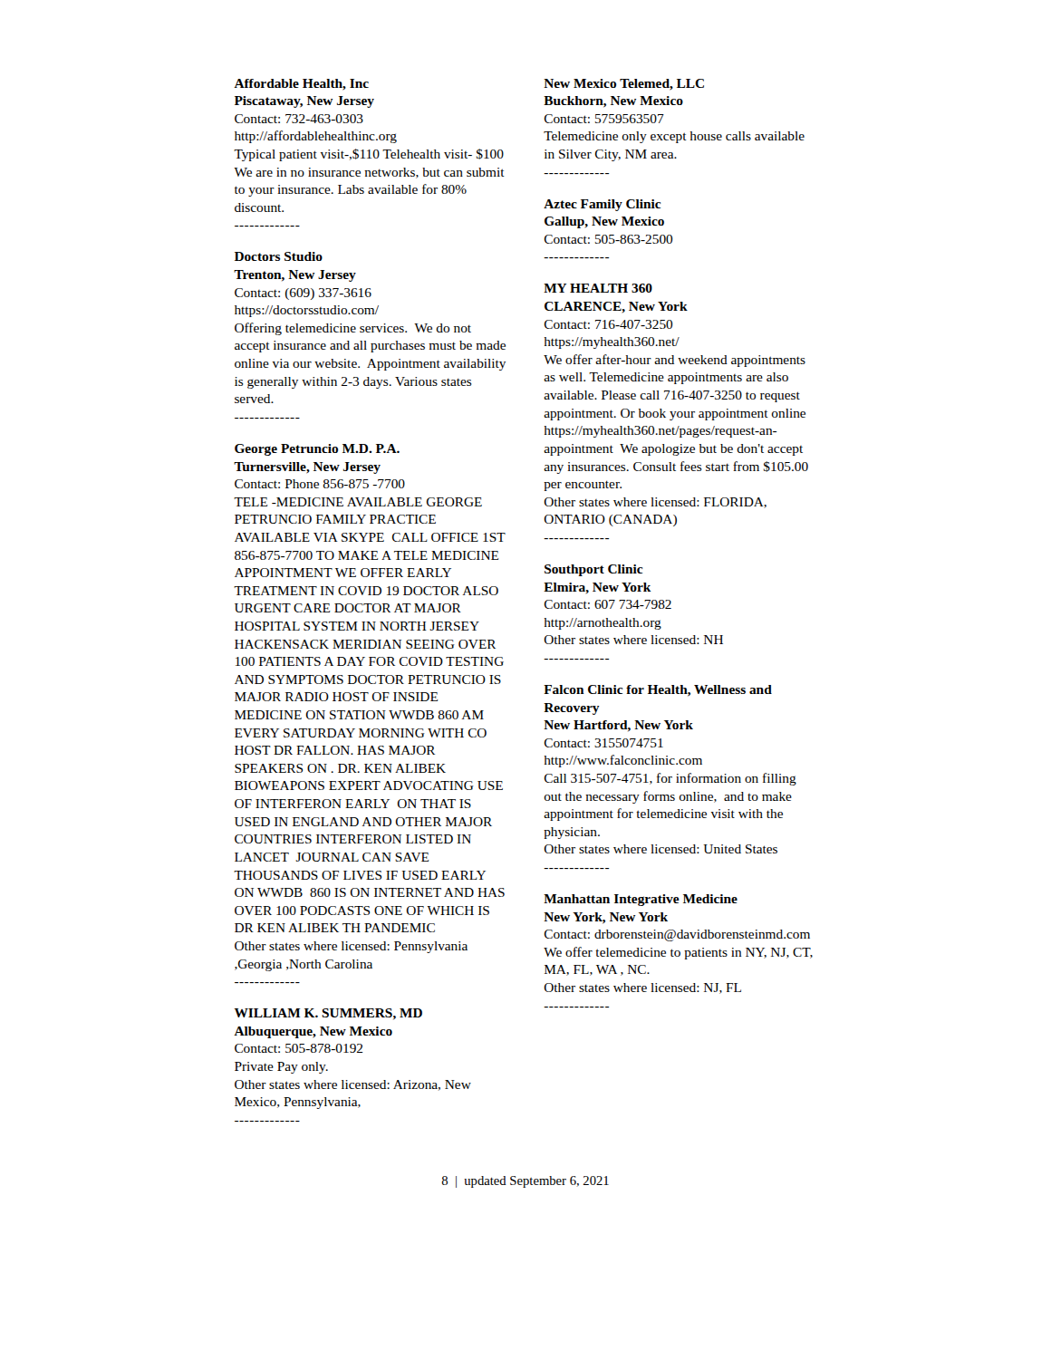Affordable Health, Inc
Piscataway, New Jersey
Contact: 732-463-0303
http://affordablehealthinc.org
Typical patient visit-,$110 Telehealth visit- $100 We are in no insurance networks, but can submit to your insurance. Labs available for 80% discount.
-------------
Doctors Studio
Trenton, New Jersey
Contact: (609) 337-3616
https://doctorsstudio.com/
Offering telemedicine services. We do not accept insurance and all purchases must be made online via our website. Appointment availability is generally within 2-3 days. Various states served.
-------------
George Petruncio M.D. P.A.
Turnersville, New Jersey
Contact: Phone 856-875 -7700
TELE -MEDICINE AVAILABLE GEORGE PETRUNCIO FAMILY PRACTICE AVAILABLE VIA SKYPE CALL OFFICE 1ST 856-875-7700 TO MAKE A TELE MEDICINE APPOINTMENT WE OFFER EARLY TREATMENT IN COVID 19 DOCTOR ALSO URGENT CARE DOCTOR AT MAJOR HOSPITAL SYSTEM IN NORTH JERSEY HACKENSACK MERIDIAN SEEING OVER 100 PATIENTS A DAY FOR COVID TESTING AND SYMPTOMS DOCTOR PETRUNCIO IS MAJOR RADIO HOST OF INSIDE MEDICINE ON STATION WWDB 860 AM EVERY SATURDAY MORNING WITH CO HOST DR FALLON. HAS MAJOR SPEAKERS ON . DR. KEN ALIBEK BIOWEAPONS EXPERT ADVOCATING USE OF INTERFERON EARLY ON THAT IS USED IN ENGLAND AND OTHER MAJOR COUNTRIES INTERFERON LISTED IN LANCET JOURNAL CAN SAVE THOUSANDS OF LIVES IF USED EARLY ON WWDB 860 IS ON INTERNET AND HAS OVER 100 PODCASTS ONE OF WHICH IS DR KEN ALIBEK TH PANDEMIC
Other states where licensed: Pennsylvania ,Georgia ,North Carolina
-------------
WILLIAM K. SUMMERS, MD
Albuquerque, New Mexico
Contact: 505-878-0192
Private Pay only.
Other states where licensed: Arizona, New Mexico, Pennsylvania,
-------------
New Mexico Telemed, LLC
Buckhorn, New Mexico
Contact: 5759563507
Telemedicine only except house calls available in Silver City, NM area.
-------------
Aztec Family Clinic
Gallup, New Mexico
Contact: 505-863-2500
-------------
MY HEALTH 360
CLARENCE, New York
Contact: 716-407-3250
https://myhealth360.net/
We offer after-hour and weekend appointments as well. Telemedicine appointments are also available. Please call 716-407-3250 to request appointment. Or book your appointment online https://myhealth360.net/pages/request-an-appointment We apologize but be don't accept any insurances. Consult fees start from $105.00 per encounter.
Other states where licensed: FLORIDA, ONTARIO (CANADA)
-------------
Southport Clinic
Elmira, New York
Contact: 607 734-7982
http://arnothealth.org
Other states where licensed: NH
-------------
Falcon Clinic for Health, Wellness and Recovery
New Hartford, New York
Contact: 3155074751
http://www.falconclinic.com
Call 315-507-4751, for information on filling out the necessary forms online, and to make appointment for telemedicine visit with the physician.
Other states where licensed: United States
-------------
Manhattan Integrative Medicine
New York, New York
Contact: drborenstein@davidborensteinmd.com
We offer telemedicine to patients in NY, NJ, CT, MA, FL, WA , NC.
Other states where licensed: NJ, FL
-------------
8 | updated September 6, 2021